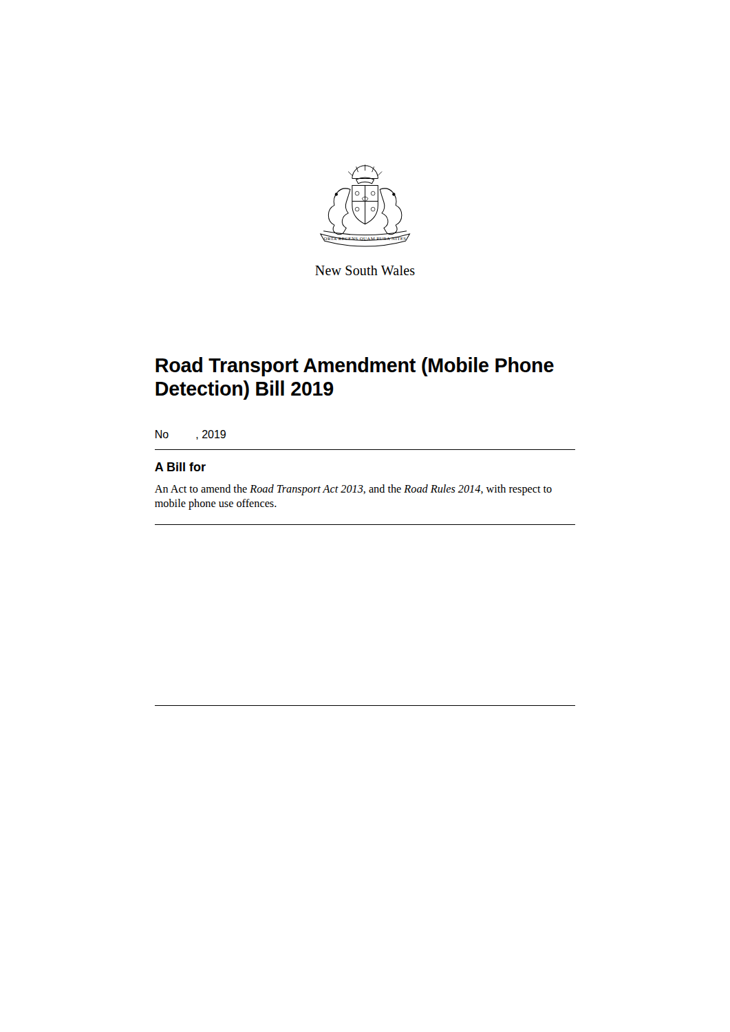ORTA RECENS QUAM PURA NITES
New South Wales
Road Transport Amendment (Mobile Phone Detection) Bill 2019
No, 2019
A Bill for
An Act to amend the Road Transport Act 2013, and the Road Rules 2014, with respect to mobile phone use offences.